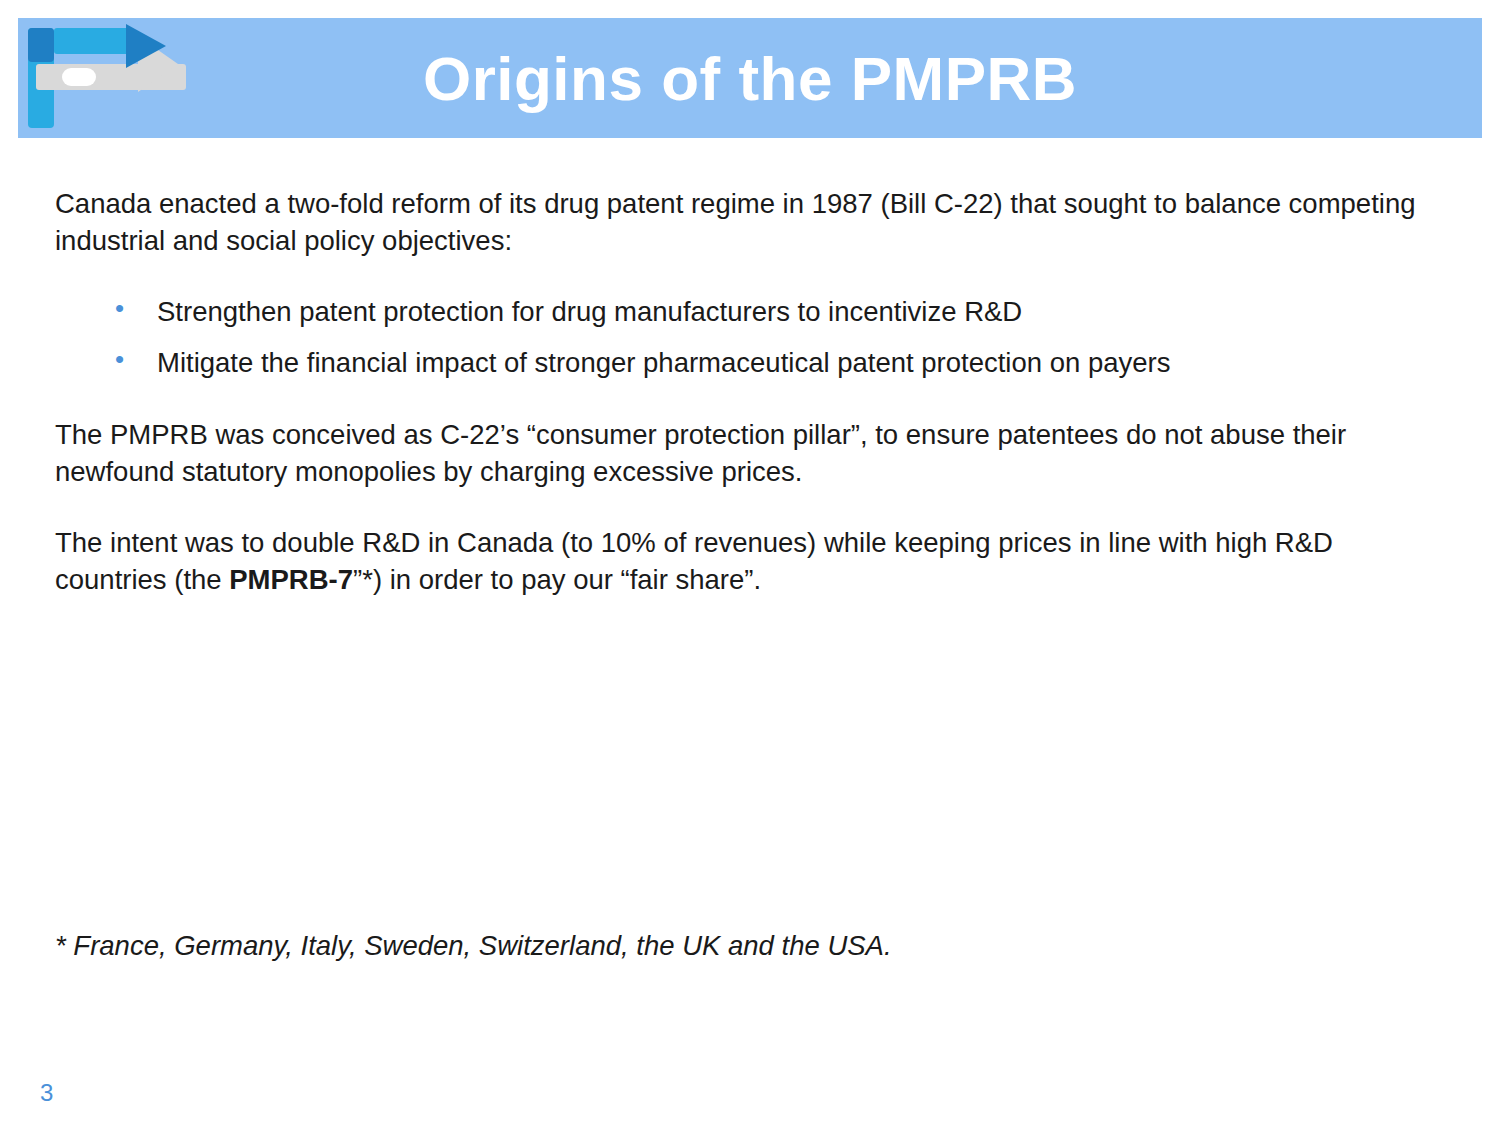Origins of the PMPRB
Canada enacted a two-fold reform of its drug patent regime in 1987 (Bill C-22) that sought to balance competing industrial and social policy objectives:
Strengthen patent protection for drug manufacturers to incentivize R&D
Mitigate the financial impact of stronger pharmaceutical patent protection on payers
The PMPRB was conceived as C-22’s “consumer protection pillar”, to ensure patentees do not abuse their newfound statutory monopolies by charging excessive prices.
The intent was to double R&D in Canada (to 10% of revenues) while keeping prices in line with high R&D countries (the PMPRB-7”*) in order to pay our “fair share”.
* France, Germany, Italy, Sweden, Switzerland, the UK and the USA.
3